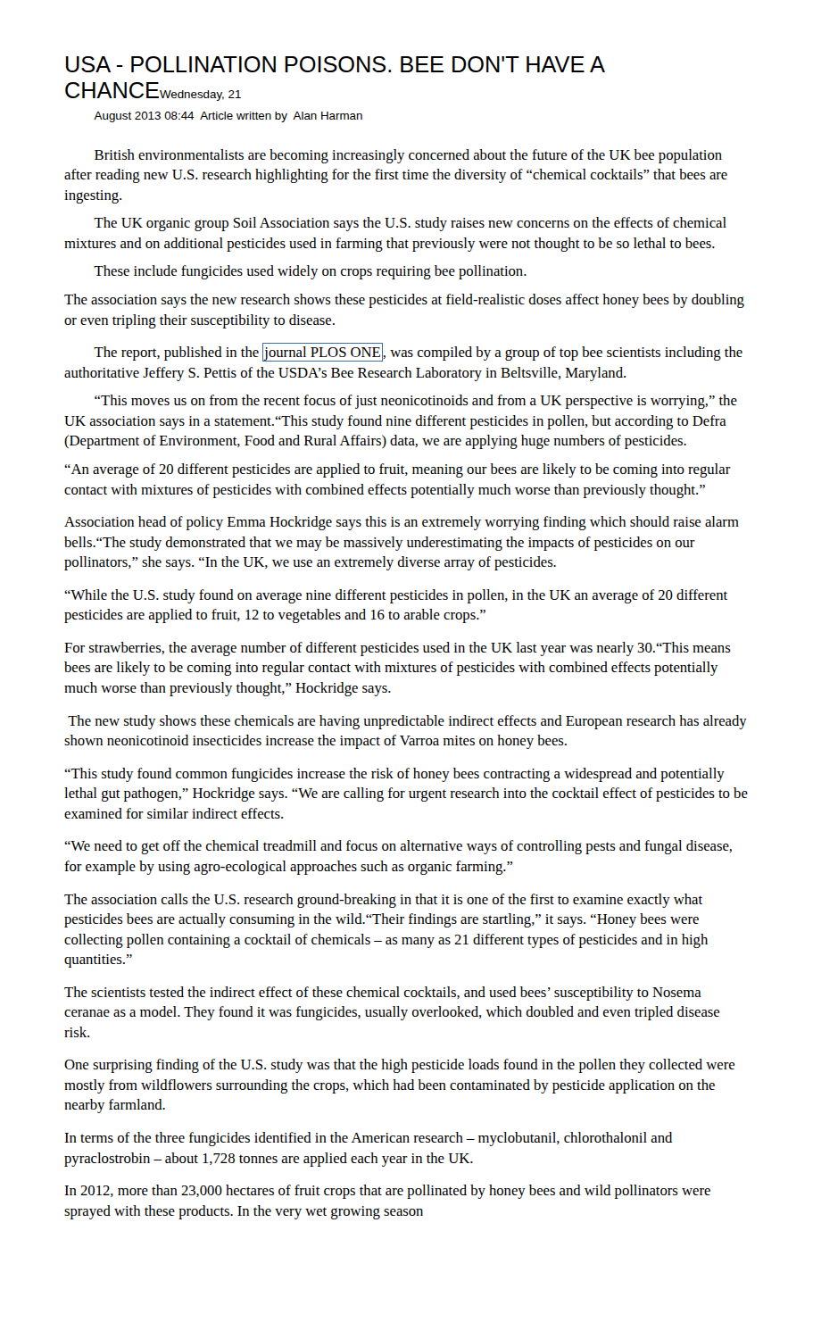USA - POLLINATION POISONS. BEE DON'T HAVE A CHANCE
Wednesday, 21
August 2013 08:44 Article written by Alan Harman
British environmentalists are becoming increasingly concerned about the future of the UK bee population after reading new U.S. research highlighting for the first time the diversity of “chemical cocktails” that bees are ingesting.
The UK organic group Soil Association says the U.S. study raises new concerns on the effects of chemical mixtures and on additional pesticides used in farming that previously were not thought to be so lethal to bees.
These include fungicides used widely on crops requiring bee pollination.
The association says the new research shows these pesticides at field-realistic doses affect honey bees by doubling or even tripling their susceptibility to disease.
The report, published in the journal PLOS ONE, was compiled by a group of top bee scientists including the authoritative Jeffery S. Pettis of the USDA’s Bee Research Laboratory in Beltsville, Maryland.
“This moves us on from the recent focus of just neonicotinoids and from a UK perspective is worrying,” the UK association says in a statement.“This study found nine different pesticides in pollen, but according to Defra (Department of Environment, Food and Rural Affairs) data, we are applying huge numbers of pesticides.
“An average of 20 different pesticides are applied to fruit, meaning our bees are likely to be coming into regular contact with mixtures of pesticides with combined effects potentially much worse than previously thought.”
Association head of policy Emma Hockridge says this is an extremely worrying finding which should raise alarm bells.“The study demonstrated that we may be massively underestimating the impacts of pesticides on our pollinators,” she says. “In the UK, we use an extremely diverse array of pesticides.
“While the U.S. study found on average nine different pesticides in pollen, in the UK an average of 20 different pesticides are applied to fruit, 12 to vegetables and 16 to arable crops.”
For strawberries, the average number of different pesticides used in the UK last year was nearly 30.“This means bees are likely to be coming into regular contact with mixtures of pesticides with combined effects potentially much worse than previously thought,” Hockridge says.
The new study shows these chemicals are having unpredictable indirect effects and European research has already shown neonicotinoid insecticides increase the impact of Varroa mites on honey bees.
“This study found common fungicides increase the risk of honey bees contracting a widespread and potentially lethal gut pathogen,” Hockridge says. “We are calling for urgent research into the cocktail effect of pesticides to be examined for similar indirect effects.
“We need to get off the chemical treadmill and focus on alternative ways of controlling pests and fungal disease, for example by using agro-ecological approaches such as organic farming.”
The association calls the U.S. research ground-breaking in that it is one of the first to examine exactly what pesticides bees are actually consuming in the wild.“Their findings are startling,” it says. “Honey bees were collecting pollen containing a cocktail of chemicals – as many as 21 different types of pesticides and in high quantities.”
The scientists tested the indirect effect of these chemical cocktails, and used bees’ susceptibility to Nosema ceranae as a model. They found it was fungicides, usually overlooked, which doubled and even tripled disease risk.
One surprising finding of the U.S. study was that the high pesticide loads found in the pollen they collected were mostly from wildflowers surrounding the crops, which had been contaminated by pesticide application on the nearby farmland.
In terms of the three fungicides identified in the American research – myclobutanil, chlorothalonil and pyraclostrobin – about 1,728 tonnes are applied each year in the UK.
In 2012, more than 23,000 hectares of fruit crops that are pollinated by honey bees and wild pollinators were sprayed with these products. In the very wet growing season